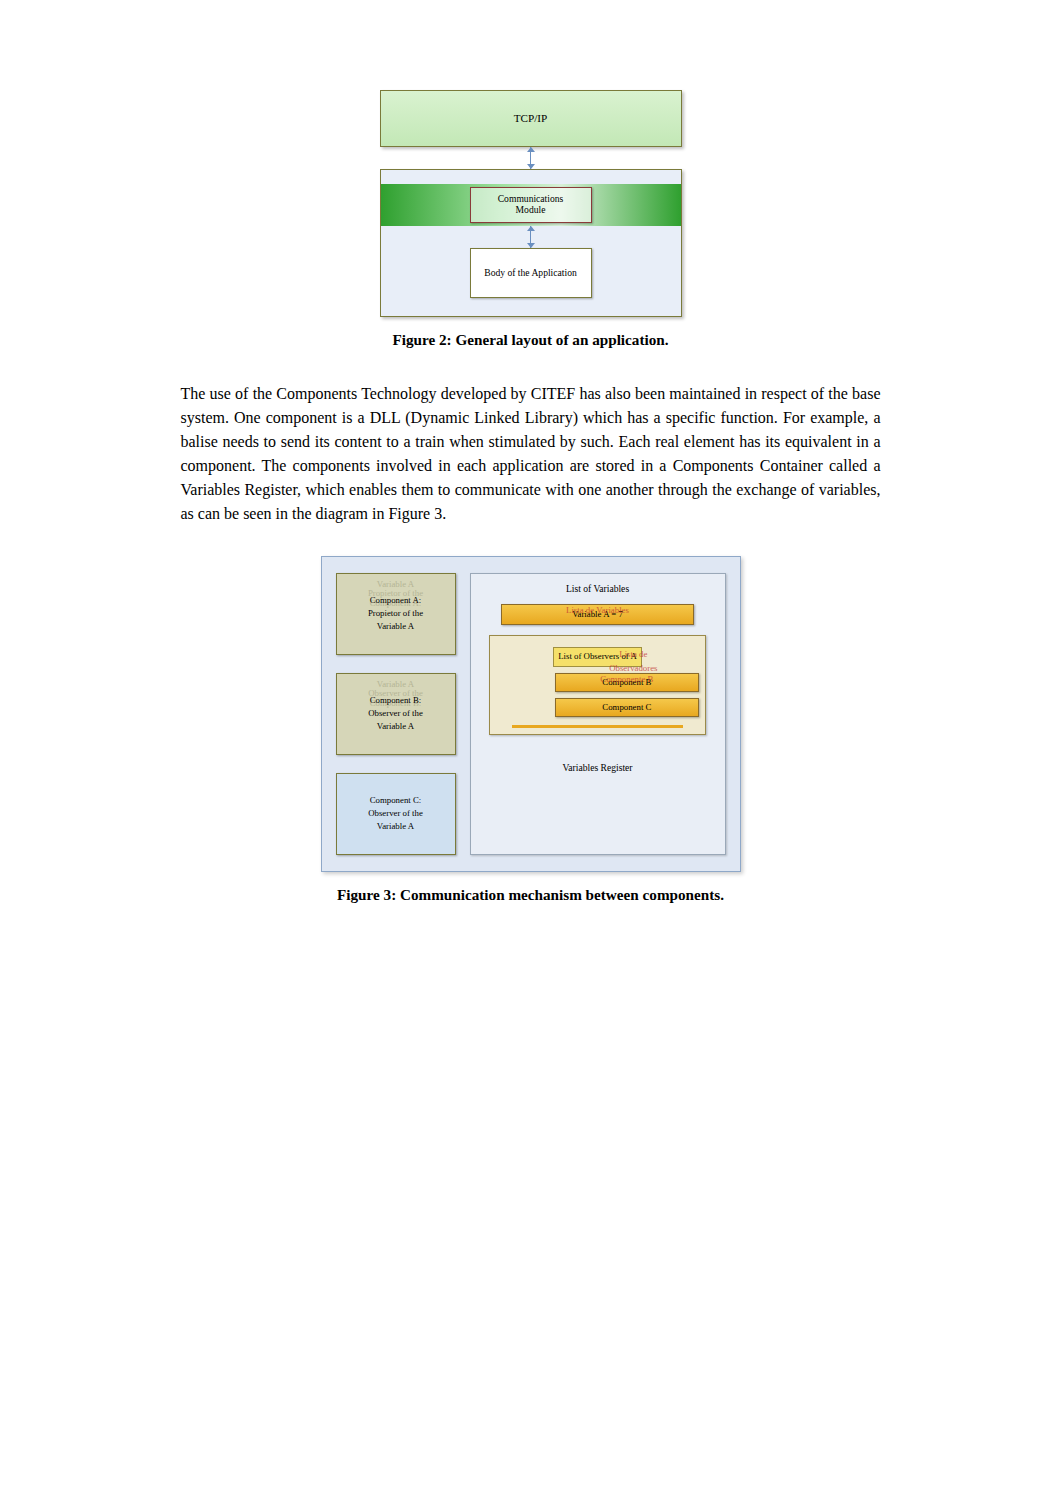TCP/IP
Communications
Module
Body of the Application
Figure 2: General layout of an application.
The use of the Components Technology developed by CITEF has also been maintained in respect of the base system. One component is a DLL (Dynamic Linked Library) which has a specific function. For example, a balise needs to send its content to a train when stimulated by such. Each real element has its equivalent in a component. The components involved in each application are stored in a Components Container called a Variables Register, which enables them to communicate with one another through the exchange of variables, as can be seen in the diagram in Figure 3.
Variable A
Propietor of the
Component A:
Component A:
Propietor of the
Variable A
Variable A
Observer of the
Component B:
Component B:
Observer of the
Variable A
Component C:
Observer of the
Variable A
List of Variables
Lista de Variables Variable A = 7
List of Observers of ALista de Observadores de A
Componente BComponent B
Component C
Variables Register
Figure 3: Communication mechanism between components.